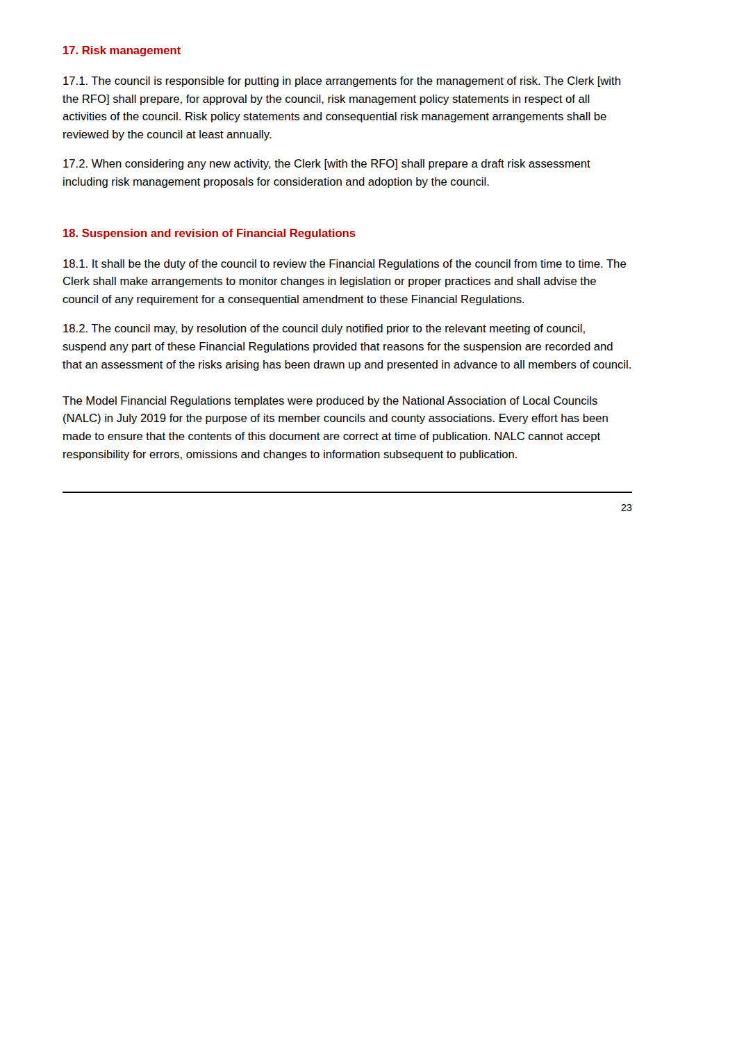17. Risk management
17.1. The council is responsible for putting in place arrangements for the management of risk. The Clerk [with the RFO] shall prepare, for approval by the council, risk management policy statements in respect of all activities of the council. Risk policy statements and consequential risk management arrangements shall be reviewed by the council at least annually.
17.2. When considering any new activity, the Clerk [with the RFO] shall prepare a draft risk assessment including risk management proposals for consideration and adoption by the council.
18. Suspension and revision of Financial Regulations
18.1. It shall be the duty of the council to review the Financial Regulations of the council from time to time. The Clerk shall make arrangements to monitor changes in legislation or proper practices and shall advise the council of any requirement for a consequential amendment to these Financial Regulations.
18.2. The council may, by resolution of the council duly notified prior to the relevant meeting of council, suspend any part of these Financial Regulations provided that reasons for the suspension are recorded and that an assessment of the risks arising has been drawn up and presented in advance to all members of council.
The Model Financial Regulations templates were produced by the National Association of Local Councils (NALC) in July 2019 for the purpose of its member councils and county associations. Every effort has been made to ensure that the contents of this document are correct at time of publication. NALC cannot accept responsibility for errors, omissions and changes to information subsequent to publication.
23